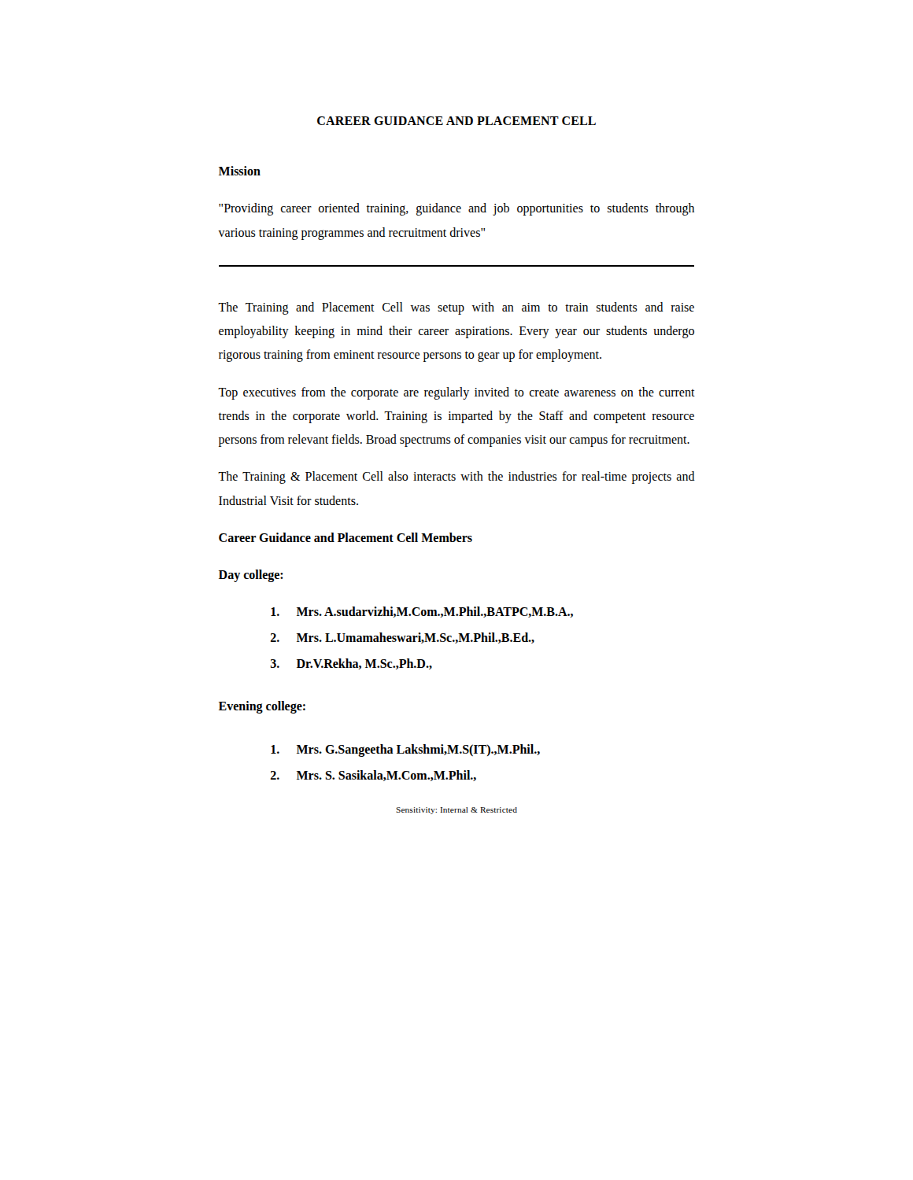CAREER GUIDANCE AND PLACEMENT CELL
Mission
"Providing career oriented training, guidance and job opportunities to students through various training programmes and recruitment drives"
The Training and Placement Cell was setup with an aim to train students and raise employability keeping in mind their career aspirations. Every year our students undergo rigorous training from eminent resource persons to gear up for employment.
Top executives from the corporate are regularly invited to create awareness on the current trends in the corporate world. Training is imparted by the Staff and competent resource persons from relevant fields. Broad spectrums of companies visit our campus for recruitment.
The Training & Placement Cell also interacts with the industries for real-time projects and Industrial Visit for students.
Career Guidance and Placement Cell Members
Day college:
Mrs. A.sudarvizhi,M.Com.,M.Phil.,BATPC,M.B.A.,
Mrs. L.Umamaheswari,M.Sc.,M.Phil.,B.Ed.,
Dr.V.Rekha, M.Sc.,Ph.D.,
Evening college:
Mrs. G.Sangeetha Lakshmi,M.S(IT).,M.Phil.,
Mrs. S. Sasikala,M.Com.,M.Phil.,
Sensitivity: Internal & Restricted